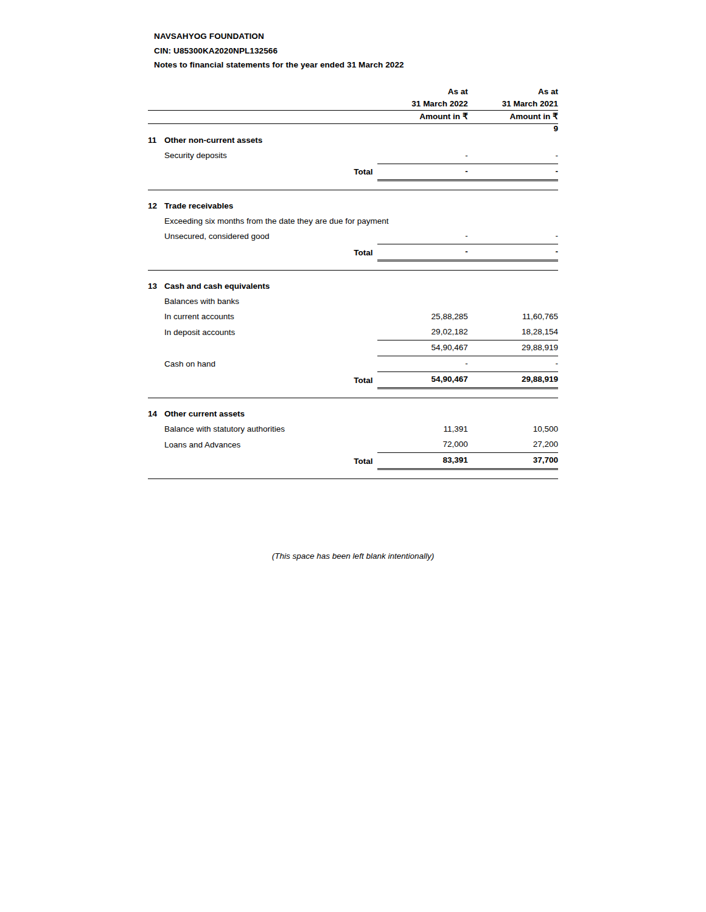NAVSAHYOG FOUNDATION
CIN: U85300KA2020NPL132566
Notes to financial statements for the year ended 31 March 2022
| | | | As at | As at |
| | | | 31 March 2022 | 31 March 2021 |
| | | | Amount in ₹ | Amount in ₹ |
| | 9 |
| 11 | Other non-current assets | | |
| | Security deposits | - | - |
| | | Total | - | - |
| 12 | Trade receivables | | |
| | Exceeding six months from the date they are due for payment | |
| | Unsecured, considered good | - | - |
| | | Total | - | - |
| 13 | Cash and cash equivalents | | |
| | Balances with banks | | |
| | In current accounts | 25,88,285 | 11,60,765 |
| | In deposit accounts | 29,02,182 | 18,28,154 |
| | | 54,90,467 | 29,88,919 |
| | Cash on hand | - | - |
| | | Total | 54,90,467 | 29,88,919 |
| 14 | Other current assets | | |
| | Balance with statutory authorities | 11,391 | 10,500 |
| | Loans and Advances | 72,000 | 27,200 |
| | | Total | 83,391 | 37,700 |
(This space has been left blank intentionally)